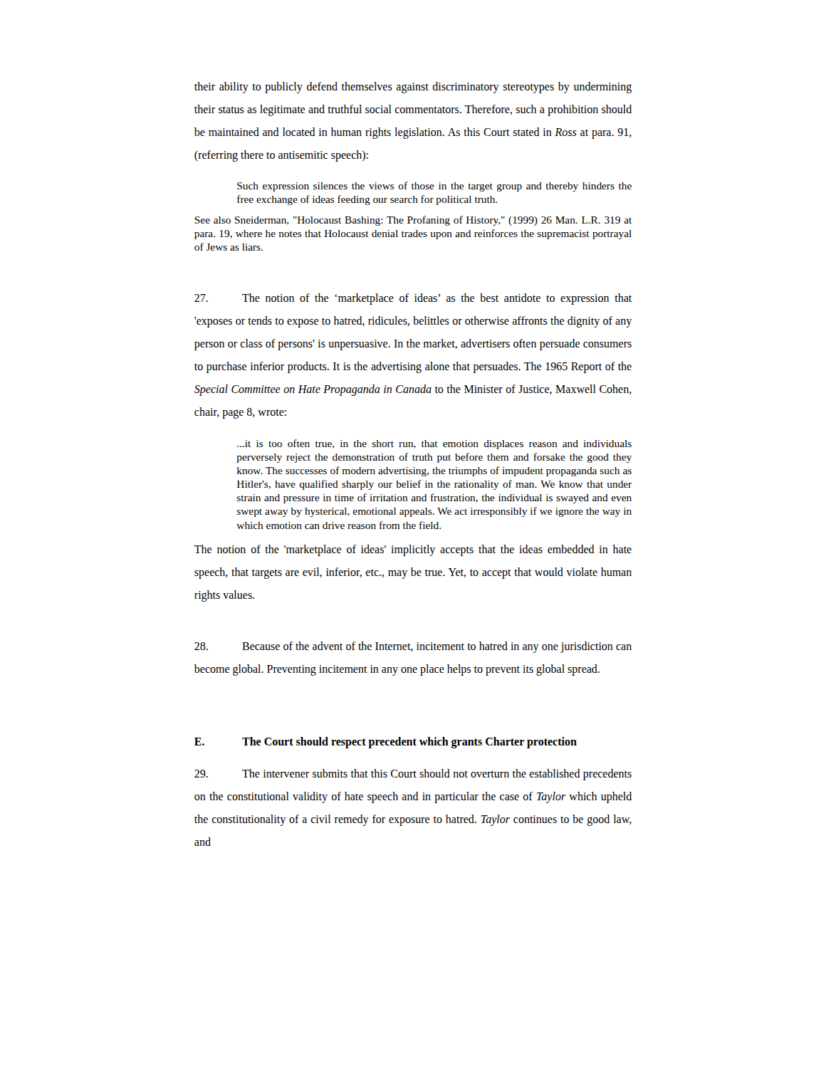their ability to publicly defend themselves against discriminatory stereotypes by undermining their status as legitimate and truthful social commentators. Therefore, such a prohibition should be maintained and located in human rights legislation. As this Court stated in Ross at para. 91, (referring there to antisemitic speech):
Such expression silences the views of those in the target group and thereby hinders the free exchange of ideas feeding our search for political truth.
See also Sneiderman, "Holocaust Bashing: The Profaning of History," (1999) 26 Man. L.R. 319 at para. 19, where he notes that Holocaust denial trades upon and reinforces the supremacist portrayal of Jews as liars.
27. The notion of the ‘marketplace of ideas’ as the best antidote to expression that 'exposes or tends to expose to hatred, ridicules, belittles or otherwise affronts the dignity of any person or class of persons' is unpersuasive. In the market, advertisers often persuade consumers to purchase inferior products. It is the advertising alone that persuades. The 1965 Report of the Special Committee on Hate Propaganda in Canada to the Minister of Justice, Maxwell Cohen, chair, page 8, wrote:
...it is too often true, in the short run, that emotion displaces reason and individuals perversely reject the demonstration of truth put before them and forsake the good they know. The successes of modern advertising, the triumphs of impudent propaganda such as Hitler's, have qualified sharply our belief in the rationality of man. We know that under strain and pressure in time of irritation and frustration, the individual is swayed and even swept away by hysterical, emotional appeals. We act irresponsibly if we ignore the way in which emotion can drive reason from the field.
The notion of the 'marketplace of ideas' implicitly accepts that the ideas embedded in hate speech, that targets are evil, inferior, etc., may be true. Yet, to accept that would violate human rights values.
28. Because of the advent of the Internet, incitement to hatred in any one jurisdiction can become global. Preventing incitement in any one place helps to prevent its global spread.
E. The Court should respect precedent which grants Charter protection
29. The intervener submits that this Court should not overturn the established precedents on the constitutional validity of hate speech and in particular the case of Taylor which upheld the constitutionality of a civil remedy for exposure to hatred. Taylor continues to be good law, and